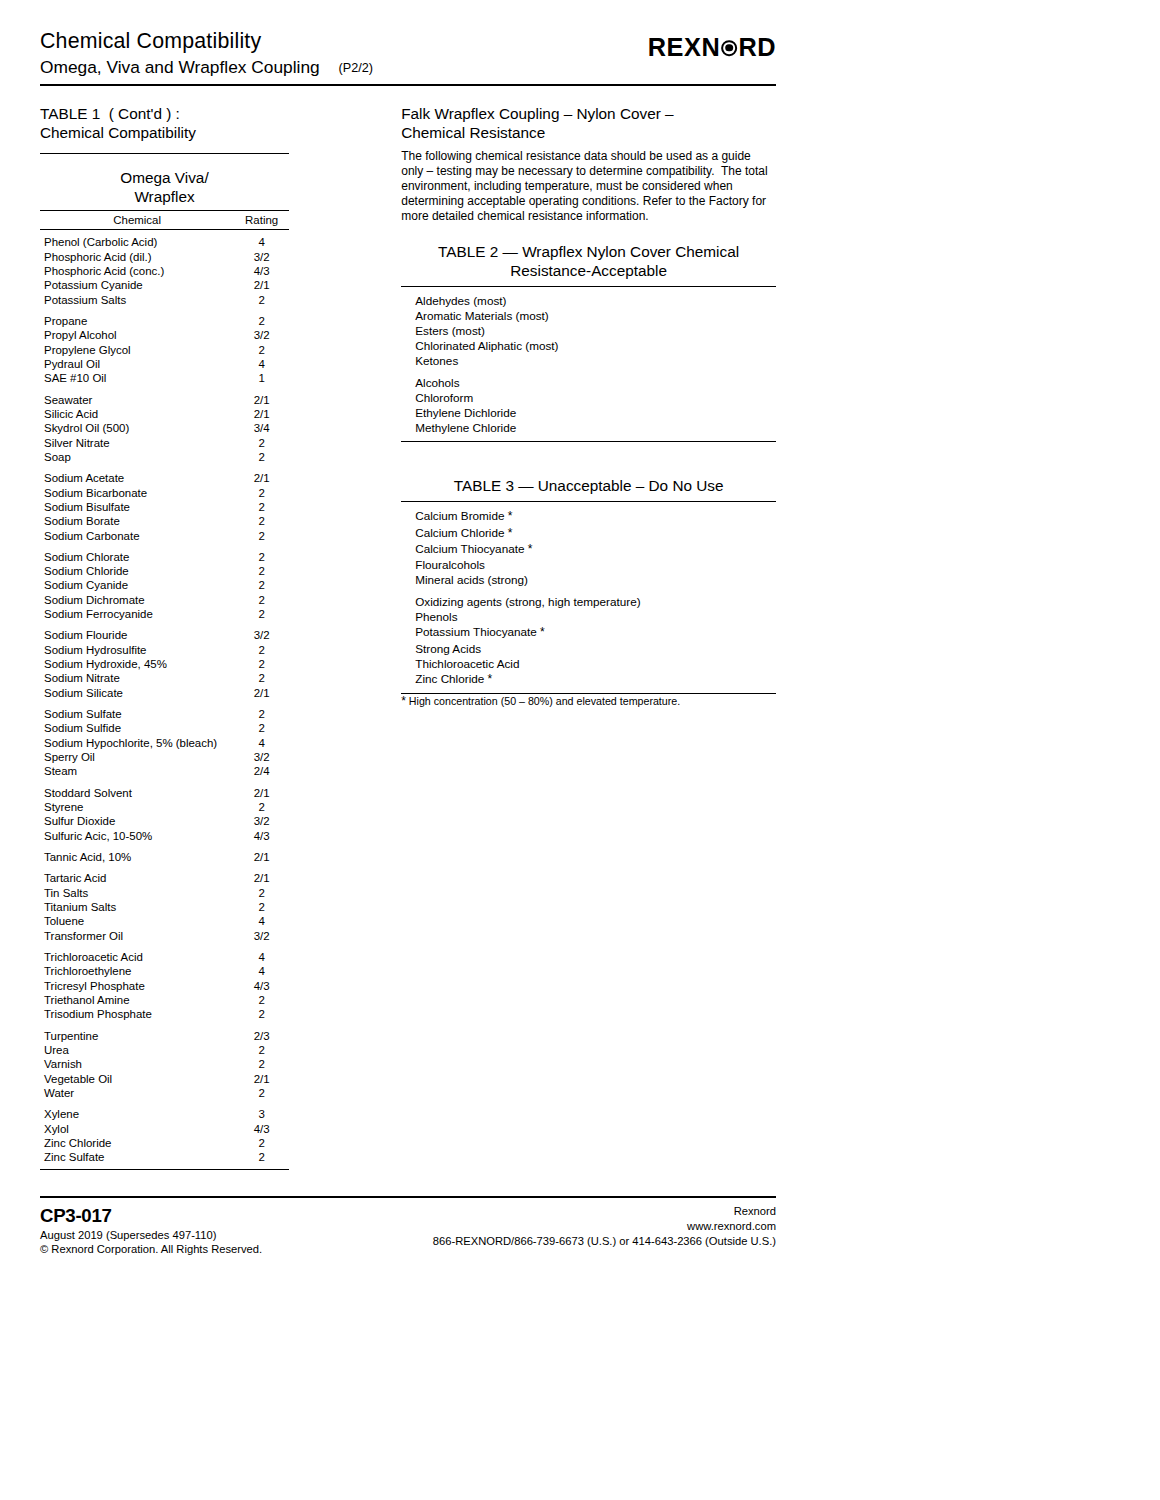Chemical Compatibility
Omega, Viva and Wrapflex Coupling (P2/2)
REXN RD
TABLE 1 ( Cont'd ) :Chemical Compatibility
Omega Viva/ Wrapflex
| Chemical | Rating |
| --- | --- |
| Phenol (Carbolic Acid) | 4 |
| Phosphoric Acid (dil.) | 3/2 |
| Phosphoric Acid (conc.) | 4/3 |
| Potassium Cyanide | 2/1 |
| Potassium Salts | 2 |
| Propane | 2 |
| Propyl Alcohol | 3/2 |
| Propylene Glycol | 2 |
| Pydraul Oil | 4 |
| SAE #10 Oil | 1 |
| Seawater | 2/1 |
| Silicic Acid | 2/1 |
| Skydrol Oil (500) | 3/4 |
| Silver Nitrate | 2 |
| Soap | 2 |
| Sodium Acetate | 2/1 |
| Sodium Bicarbonate | 2 |
| Sodium Bisulfate | 2 |
| Sodium Borate | 2 |
| Sodium Carbonate | 2 |
| Sodium Chlorate | 2 |
| Sodium Chloride | 2 |
| Sodium Cyanide | 2 |
| Sodium Dichromate | 2 |
| Sodium Ferrocyanide | 2 |
| Sodium Flouride | 3/2 |
| Sodium Hydrosulfite | 2 |
| Sodium Hydroxide, 45% | 2 |
| Sodium Nitrate | 2 |
| Sodium Silicate | 2/1 |
| Sodium Sulfate | 2 |
| Sodium Sulfide | 2 |
| Sodium Hypochlorite, 5% (bleach) | 4 |
| Sperry Oil | 3/2 |
| Steam | 2/4 |
| Stoddard Solvent | 2/1 |
| Styrene | 2 |
| Sulfur Dioxide | 3/2 |
| Sulfuric Acic, 10-50% | 4/3 |
| Tannic Acid, 10% | 2/1 |
| Tartaric Acid | 2/1 |
| Tin Salts | 2 |
| Titanium Salts | 2 |
| Toluene | 4 |
| Transformer Oil | 3/2 |
| Trichloroacetic Acid | 4 |
| Trichloroethylene | 4 |
| Tricresyl Phosphate | 4/3 |
| Triethanol Amine | 2 |
| Trisodium Phosphate | 2 |
| Turpentine | 2/3 |
| Urea | 2 |
| Varnish | 2 |
| Vegetable Oil | 2/1 |
| Water | 2 |
| Xylene | 3 |
| Xylol | 4/3 |
| Zinc Chloride | 2 |
| Zinc Sulfate | 2 |
Falk Wrapflex Coupling – Nylon Cover –Chemical Resistance
The following chemical resistance data should be used as a guide only – testing may be necessary to determine compatibility. The total environment, including temperature, must be considered when determining acceptable operating conditions. Refer to the Factory for more detailed chemical resistance information.
TABLE 2 — Wrapflex Nylon Cover ChemicalResistance-Acceptable
Aldehydes (most)
Aromatic Materials (most)
Esters (most)
Chlorinated Aliphatic (most)
Ketones
Alcohols
Chloroform
Ethylene Dichloride
Methylene Chloride
TABLE 3 — Unacceptable – Do No Use
Calcium Bromide *
Calcium Chloride *
Calcium Thiocyanate *
Flouralcohols
Mineral acids (strong)
Oxidizing agents (strong, high temperature)
Phenols
Potassium Thiocyanate *
Strong Acids
Thichloroacetic Acid
Zinc Chloride *
* High concentration (50 – 80%) and elevated temperature.
CP3-017
August 2019 (Supersedes 497-110)
© Rexnord Corporation. All Rights Reserved.
Rexnord
www.rexnord.com
866-REXNORD/866-739-6673 (U.S.) or 414-643-2366 (Outside U.S.)